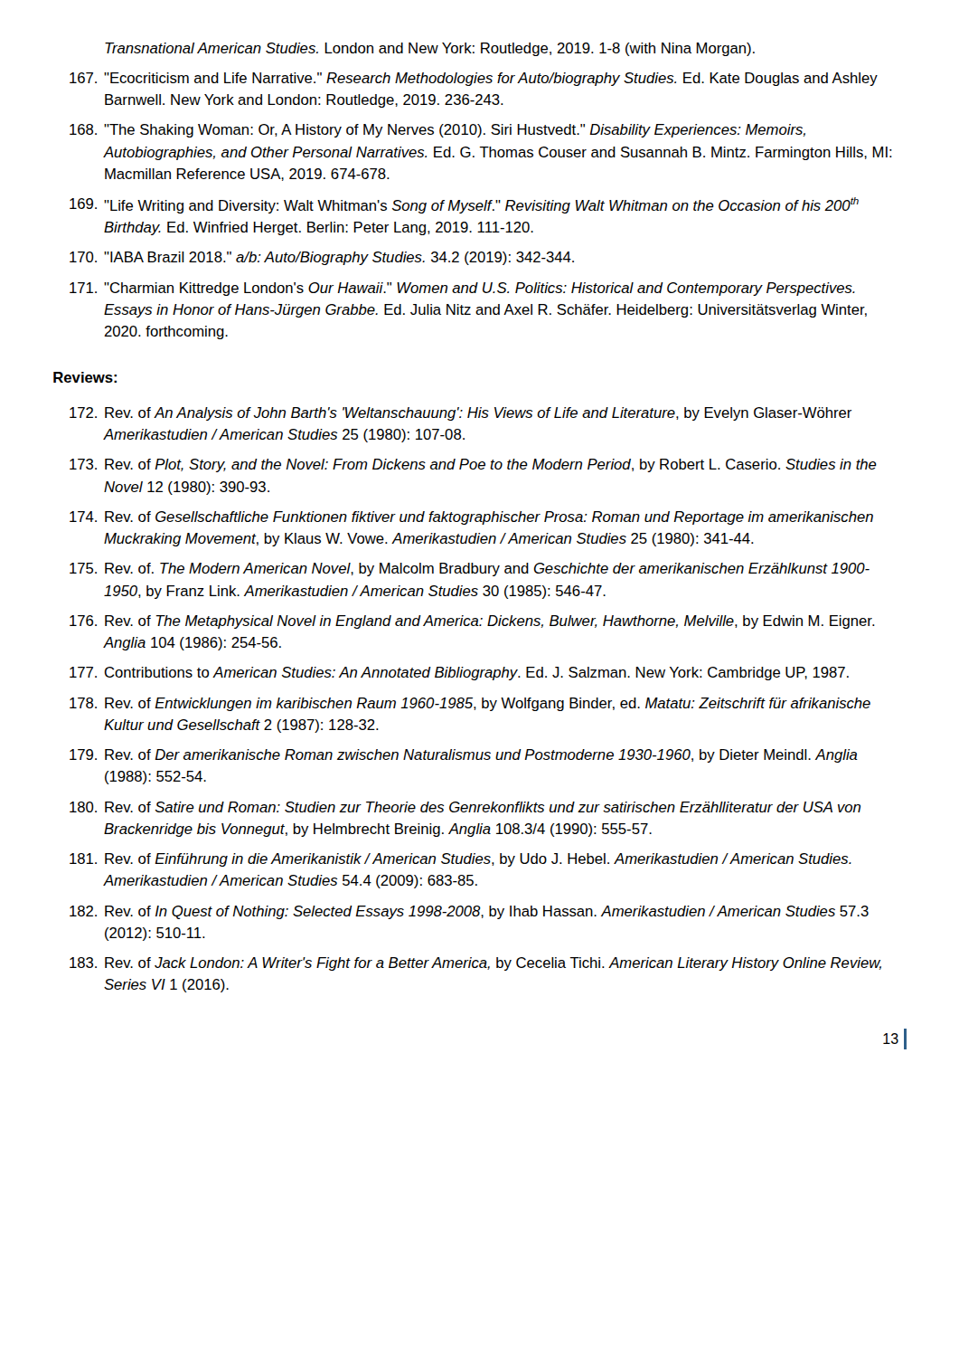Transnational American Studies. London and New York: Routledge, 2019. 1-8 (with Nina Morgan).
167."Ecocriticism and Life Narrative." Research Methodologies for Auto/biography Studies. Ed. Kate Douglas and Ashley Barnwell. New York and London: Routledge, 2019. 236-243.
168."The Shaking Woman: Or, A History of My Nerves (2010). Siri Hustvedt." Disability Experiences: Memoirs, Autobiographies, and Other Personal Narratives. Ed. G. Thomas Couser and Susannah B. Mintz. Farmington Hills, MI: Macmillan Reference USA, 2019. 674-678.
169."Life Writing and Diversity: Walt Whitman's Song of Myself." Revisiting Walt Whitman on the Occasion of his 200th Birthday. Ed. Winfried Herget. Berlin: Peter Lang, 2019. 111-120.
170."IABA Brazil 2018." a/b: Auto/Biography Studies. 34.2 (2019): 342-344.
171."Charmian Kittredge London's Our Hawaii." Women and U.S. Politics: Historical and Contemporary Perspectives. Essays in Honor of Hans-Jürgen Grabbe. Ed. Julia Nitz and Axel R. Schäfer. Heidelberg: Universitätsverlag Winter, 2020. forthcoming.
Reviews:
172. Rev. of An Analysis of John Barth's 'Weltanschauung': His Views of Life and Literature, by Evelyn Glaser-Wöhrer Amerikastudien / American Studies 25 (1980): 107-08.
173. Rev. of Plot, Story, and the Novel: From Dickens and Poe to the Modern Period, by Robert L. Caserio. Studies in the Novel 12 (1980): 390-93.
174. Rev. of Gesellschaftliche Funktionen fiktiver und faktographischer Prosa: Roman und Reportage im amerikanischen Muckraking Movement, by Klaus W. Vowe. Amerikastudien / American Studies 25 (1980): 341-44.
175. Rev. of. The Modern American Novel, by Malcolm Bradbury and Geschichte der amerikanischen Erzählkunst 1900-1950, by Franz Link. Amerikastudien / American Studies 30 (1985): 546-47.
176. Rev. of The Metaphysical Novel in England and America: Dickens, Bulwer, Hawthorne, Melville, by Edwin M. Eigner. Anglia 104 (1986): 254-56.
177. Contributions to American Studies: An Annotated Bibliography. Ed. J. Salzman. New York: Cambridge UP, 1987.
178. Rev. of Entwicklungen im karibischen Raum 1960-1985, by Wolfgang Binder, ed. Matatu: Zeitschrift für afrikanische Kultur und Gesellschaft 2 (1987): 128-32.
179. Rev. of Der amerikanische Roman zwischen Naturalismus und Postmoderne 1930-1960, by Dieter Meindl. Anglia (1988): 552-54.
180. Rev. of Satire und Roman: Studien zur Theorie des Genrekonflikts und zur satirischen Erzählliteratur der USA von Brackenridge bis Vonnegut, by Helmbrecht Breinig. Anglia 108.3/4 (1990): 555-57.
181. Rev. of Einführung in die Amerikanistik / American Studies, by Udo J. Hebel. Amerikastudien / American Studies. Amerikastudien / American Studies 54.4 (2009): 683-85.
182. Rev. of In Quest of Nothing: Selected Essays 1998-2008, by Ihab Hassan. Amerikastudien / American Studies 57.3 (2012): 510-11.
183. Rev. of Jack London: A Writer's Fight for a Better America, by Cecelia Tichi. American Literary History Online Review, Series VI 1 (2016).
13